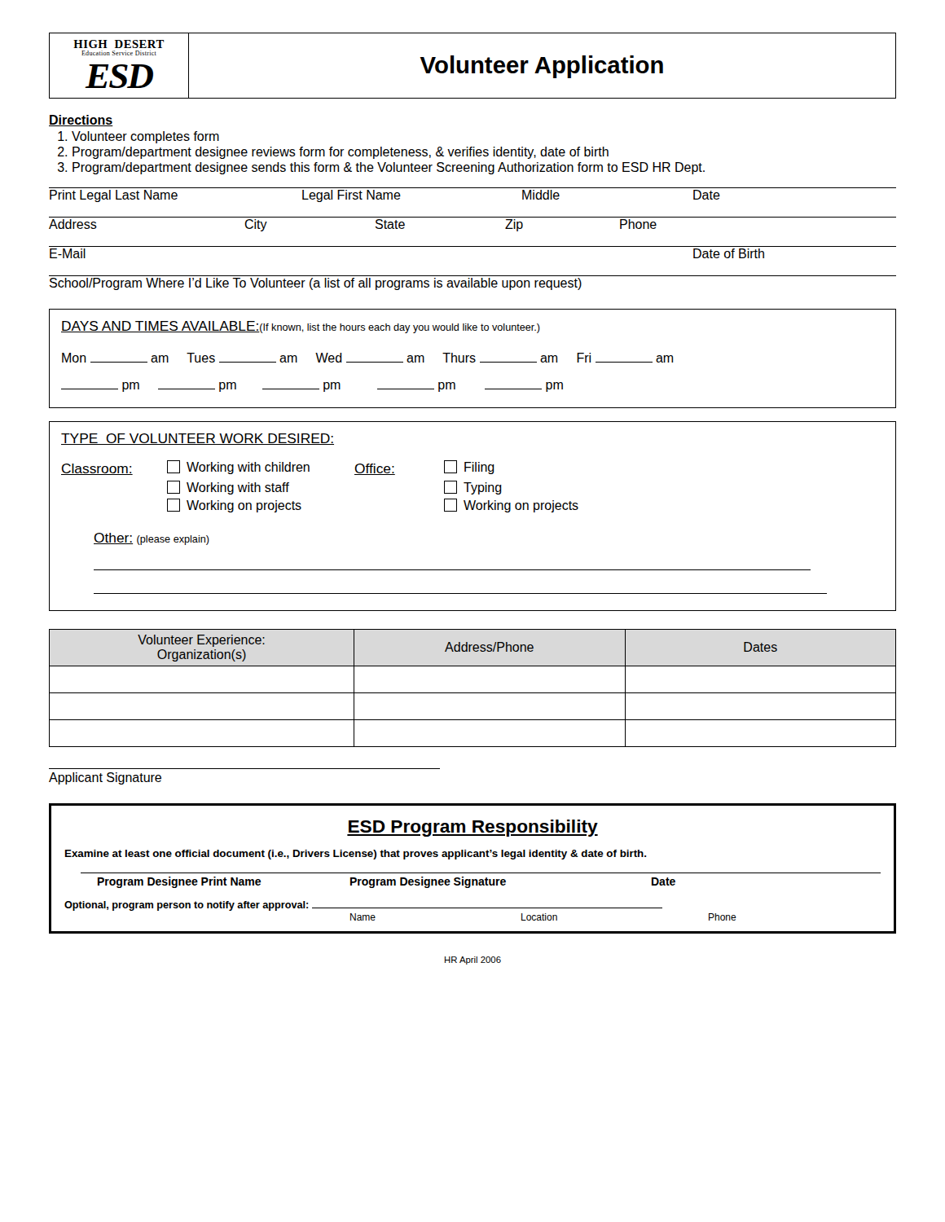| HIGH DESERT Education Service District ESD | Volunteer Application |
Directions
Volunteer completes form
Program/department designee reviews form for completeness, & verifies identity, date of birth
Program/department designee sends this form & the Volunteer Screening Authorization form to ESD HR Dept.
Print Legal Last Name Legal First Name Middle Date
Address City State Zip Phone
E-Mail Date of Birth
School/Program Where I’d Like To Volunteer (a list of all programs is available upon request)
DAYS AND TIMES AVAILABLE:(If known, list the hours each day you would like to volunteer.)
Mon am Tues am Wed am Thurs am Fri am
pm pm pm pm pm
TYPE OF VOLUNTEER WORK DESIRED:
| Classroom: | Working with children | Office: | Filing |
| | Working with staff | | Typing |
| | Working on projects | | Working on projects |
Other: (please explain)
| Volunteer Experience: Organization(s) | Address/Phone | Dates |
| --- | --- | --- |
Applicant Signature
ESD Program Responsibility
Examine at least one official document (i.e., Drivers License) that proves applicant’s legal identity & date of birth.
Program Designee Print Name Program Designee Signature Date
Optional, program person to notify after approval:
Name Location Phone
HR April 2006